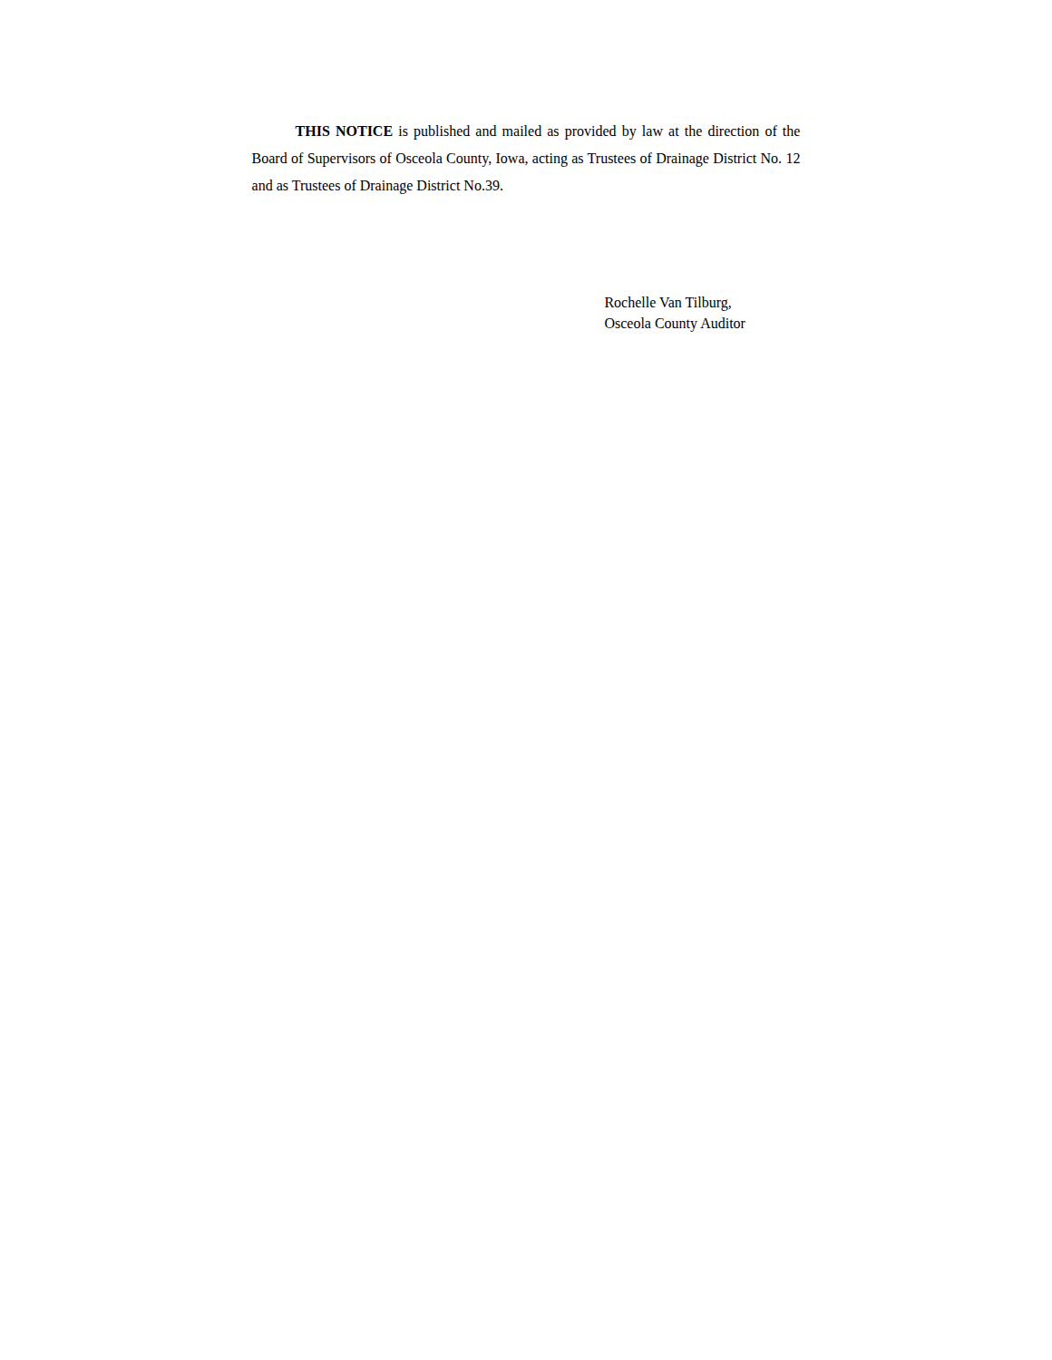THIS NOTICE is published and mailed as provided by law at the direction of the Board of Supervisors of Osceola County, Iowa, acting as Trustees of Drainage District No. 12 and as Trustees of Drainage District No.39.
Rochelle Van Tilburg,
Osceola County Auditor